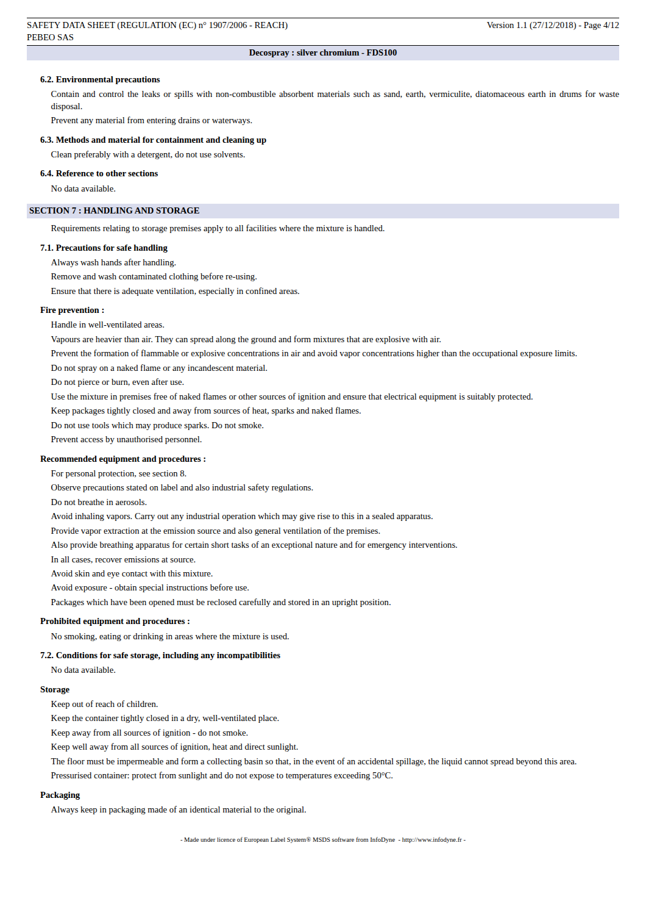| SAFETY DATA SHEET (REGULATION (EC) n° 1907/2006 - REACH) | Version 1.1 (27/12/2018) - Page 4/12 |
| PEBEO SAS | |
Decospray : silver chromium - FDS100
6.2. Environmental precautions
Contain and control the leaks or spills with non-combustible absorbent materials such as sand, earth, vermiculite, diatomaceous earth in drums for waste disposal.
Prevent any material from entering drains or waterways.
6.3. Methods and material for containment and cleaning up
Clean preferably with a detergent, do not use solvents.
6.4. Reference to other sections
No data available.
SECTION 7 : HANDLING AND STORAGE
Requirements relating to storage premises apply to all facilities where the mixture is handled.
7.1. Precautions for safe handling
Always wash hands after handling.
Remove and wash contaminated clothing before re-using.
Ensure that there is adequate ventilation, especially in confined areas.
Fire prevention :
Handle in well-ventilated areas.
Vapours are heavier than air. They can spread along the ground and form mixtures that are explosive with air.
Prevent the formation of flammable or explosive concentrations in air and avoid vapor concentrations higher than the occupational exposure limits.
Do not spray on a naked flame or any incandescent material.
Do not pierce or burn, even after use.
Use the mixture in premises free of naked flames or other sources of ignition and ensure that electrical equipment is suitably protected.
Keep packages tightly closed and away from sources of heat, sparks and naked flames.
Do not use tools which may produce sparks. Do not smoke.
Prevent access by unauthorised personnel.
Recommended equipment and procedures :
For personal protection, see section 8.
Observe precautions stated on label and also industrial safety regulations.
Do not breathe in aerosols.
Avoid inhaling vapors. Carry out any industrial operation which may give rise to this in a sealed apparatus.
Provide vapor extraction at the emission source and also general ventilation of the premises.
Also provide breathing apparatus for certain short tasks of an exceptional nature and for emergency interventions.
In all cases, recover emissions at source.
Avoid skin and eye contact with this mixture.
Avoid exposure - obtain special instructions before use.
Packages which have been opened must be reclosed carefully and stored in an upright position.
Prohibited equipment and procedures :
No smoking, eating or drinking in areas where the mixture is used.
7.2. Conditions for safe storage, including any incompatibilities
No data available.
Storage
Keep out of reach of children.
Keep the container tightly closed in a dry, well-ventilated place.
Keep away from all sources of ignition - do not smoke.
Keep well away from all sources of ignition, heat and direct sunlight.
The floor must be impermeable and form a collecting basin so that, in the event of an accidental spillage, the liquid cannot spread beyond this area.
Pressurised container: protect from sunlight and do not expose to temperatures exceeding 50°C.
Packaging
Always keep in packaging made of an identical material to the original.
- Made under licence of European Label System® MSDS software from InfoDyne - http://www.infodyne.fr -